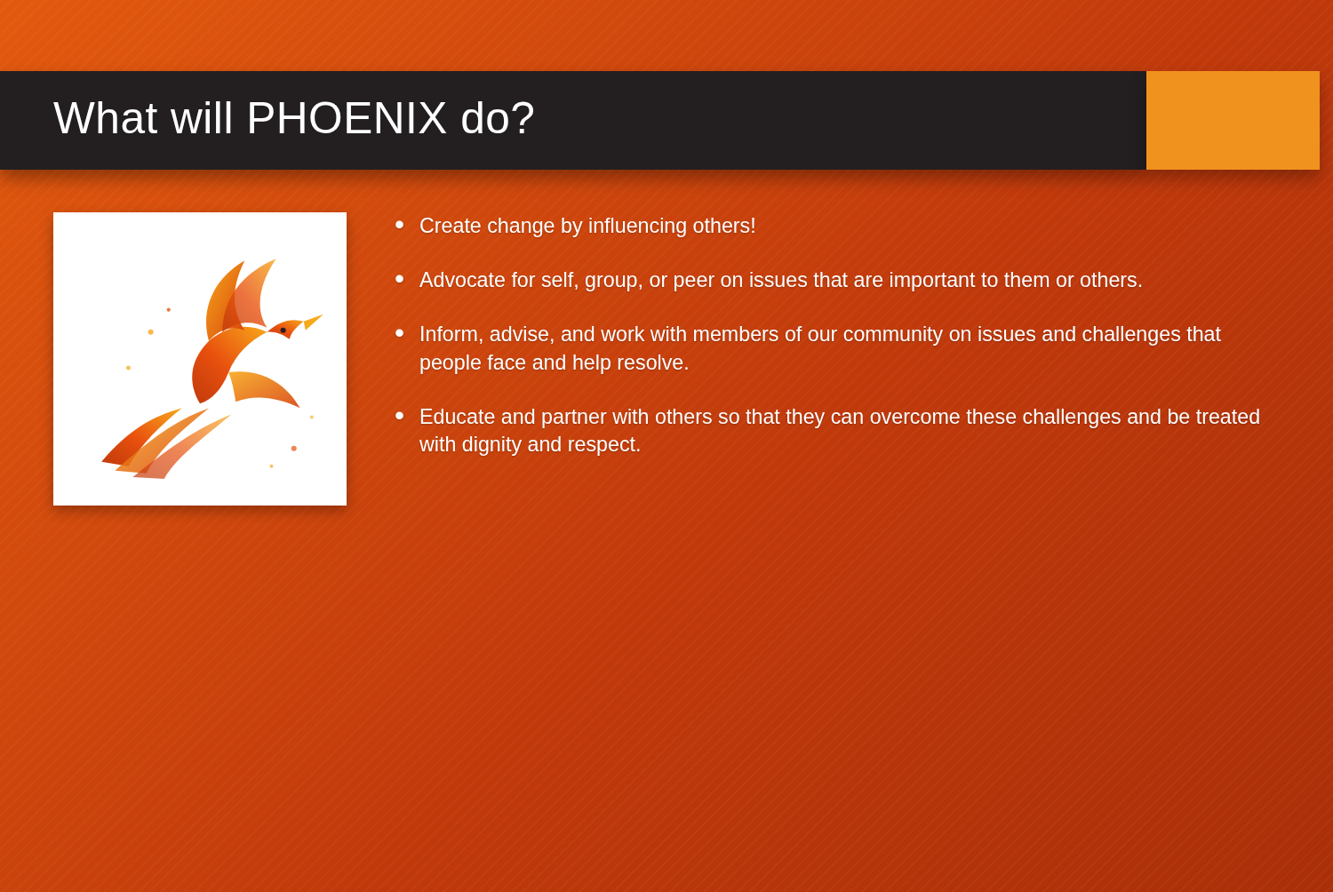What will PHOENIX do?
Phoenix illustration
Create change by influencing others!
Advocate for self, group, or peer on issues that are important to them or others.
Inform, advise, and work with members of our community on issues and challenges that people face and help resolve.
Educate and partner with others so that they can overcome these challenges and be treated with dignity and respect.